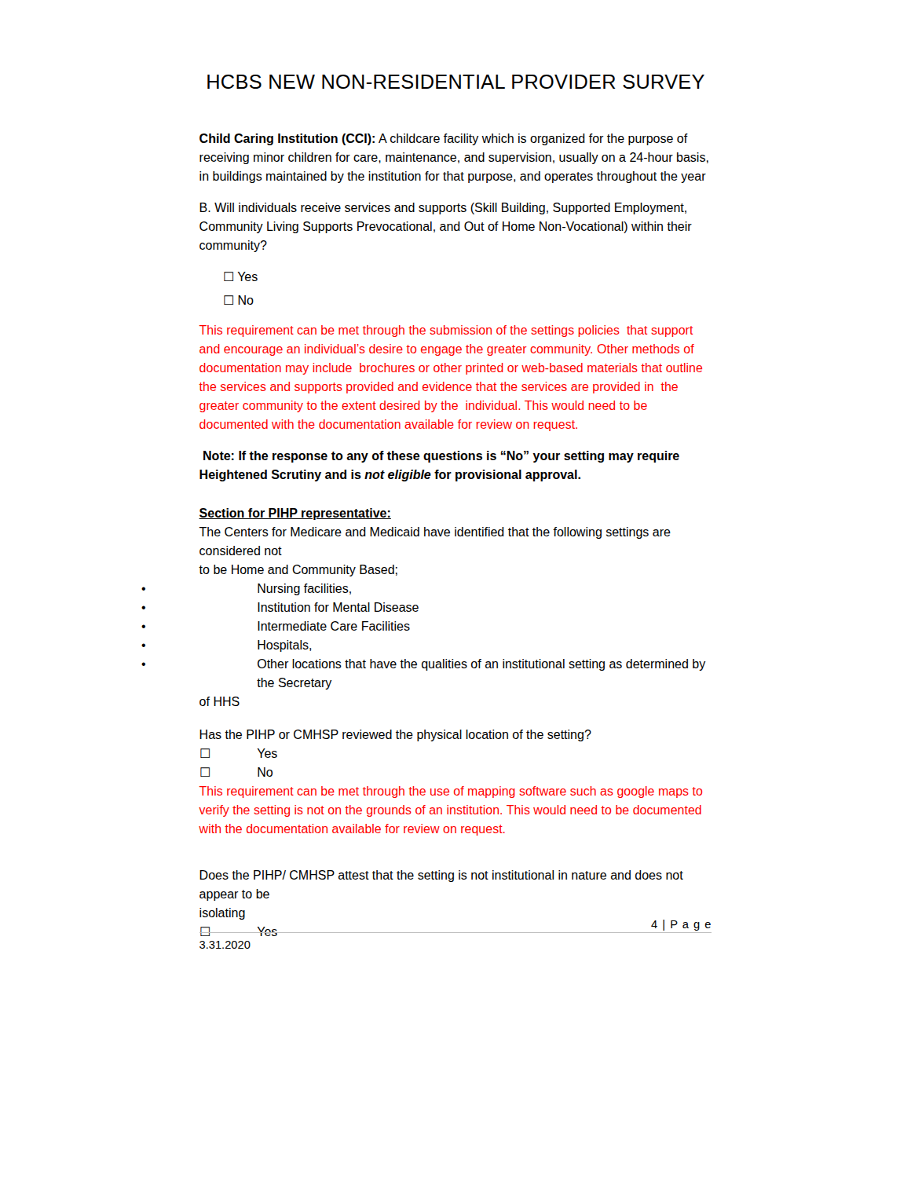HCBS NEW NON-RESIDENTIAL PROVIDER SURVEY
Child Caring Institution (CCI): A childcare facility which is organized for the purpose of receiving minor children for care, maintenance, and supervision, usually on a 24-hour basis, in buildings maintained by the institution for that purpose, and operates throughout the year
B. Will individuals receive services and supports (Skill Building, Supported Employment, Community Living Supports Prevocational, and Out of Home Non-Vocational) within their community?
☐ Yes
☐ No
This requirement can be met through the submission of the settings policies that support and encourage an individual’s desire to engage the greater community. Other methods of documentation may include brochures or other printed or web-based materials that outline the services and supports provided and evidence that the services are provided in the greater community to the extent desired by the individual. This would need to be documented with the documentation available for review on request.
Note: If the response to any of these questions is “No” your setting may require Heightened Scrutiny and is not eligible for provisional approval.
Section for PIHP representative:
The Centers for Medicare and Medicaid have identified that the following settings are considered not
to be Home and Community Based;
•Nursing facilities,
•Institution for Mental Disease
•Intermediate Care Facilities
•Hospitals,
•Other locations that have the qualities of an institutional setting as determined by the Secretary
of HHS
Has the PIHP or CMHSP reviewed the physical location of the setting?
☐Yes
☐No
This requirement can be met through the use of mapping software such as google maps to verify the setting is not on the grounds of an institution. This would need to be documented with the documentation available for review on request.
Does the PIHP/ CMHSP attest that the setting is not institutional in nature and does not appear to be
isolating
☐Yes
4 | P a g e
3.31.2020